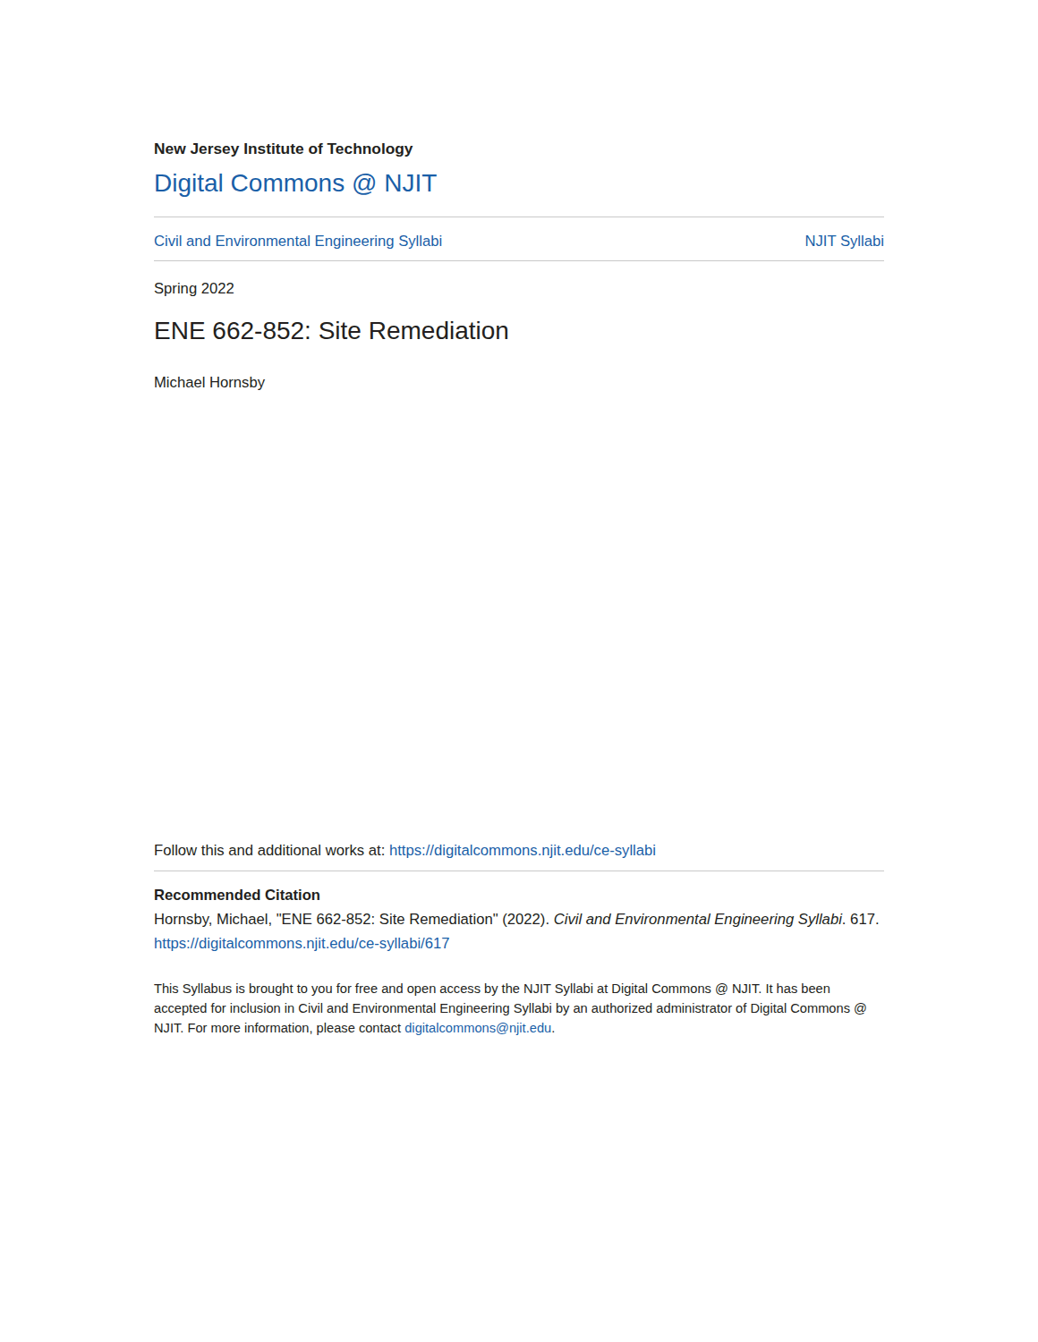New Jersey Institute of Technology
Digital Commons @ NJIT
Civil and Environmental Engineering Syllabi NJIT Syllabi
Spring 2022
ENE 662-852: Site Remediation
Michael Hornsby
Follow this and additional works at: https://digitalcommons.njit.edu/ce-syllabi
Recommended Citation
Hornsby, Michael, "ENE 662-852: Site Remediation" (2022). Civil and Environmental Engineering Syllabi. 617.
https://digitalcommons.njit.edu/ce-syllabi/617
This Syllabus is brought to you for free and open access by the NJIT Syllabi at Digital Commons @ NJIT. It has been accepted for inclusion in Civil and Environmental Engineering Syllabi by an authorized administrator of Digital Commons @ NJIT. For more information, please contact digitalcommons@njit.edu.